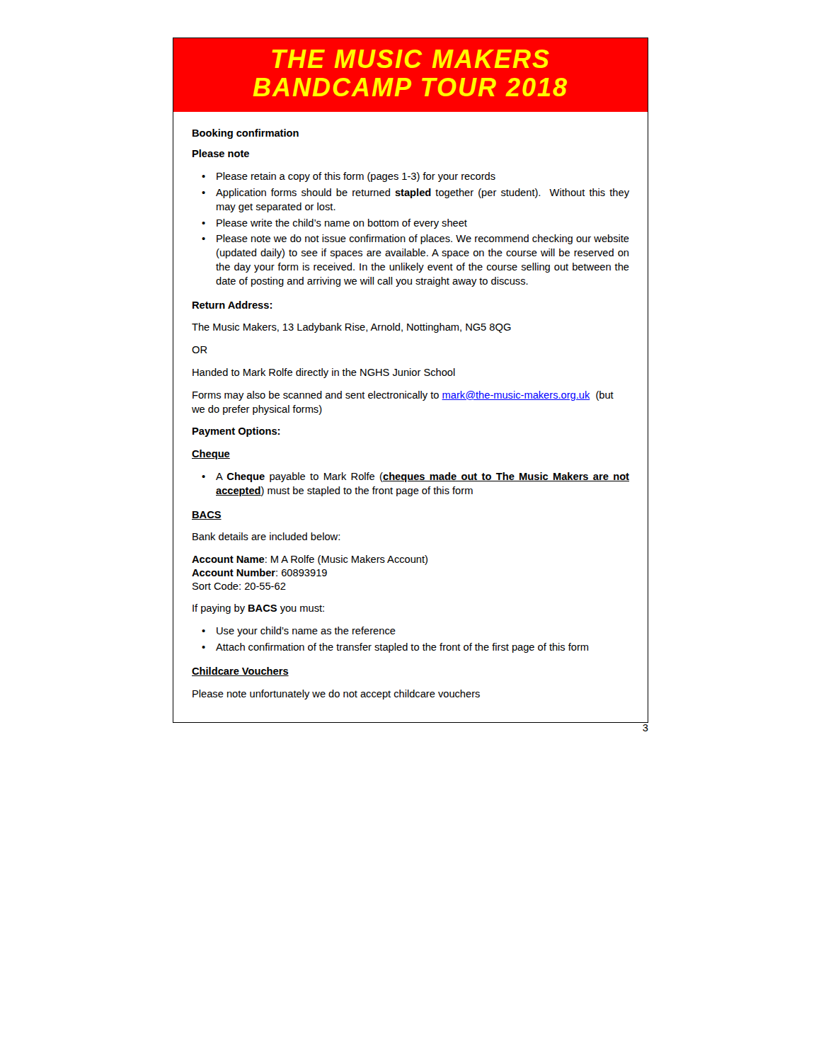The Music Makers
Bandcamp Tour 2018
Booking confirmation
Please note
Please retain a copy of this form (pages 1-3) for your records
Application forms should be returned stapled together (per student). Without this they may get separated or lost.
Please write the child’s name on bottom of every sheet
Please note we do not issue confirmation of places. We recommend checking our website (updated daily) to see if spaces are available. A space on the course will be reserved on the day your form is received. In the unlikely event of the course selling out between the date of posting and arriving we will call you straight away to discuss.
Return Address:
The Music Makers, 13 Ladybank Rise, Arnold, Nottingham, NG5 8QG
OR
Handed to Mark Rolfe directly in the NGHS Junior School
Forms may also be scanned and sent electronically to mark@the-music-makers.org.uk (but we do prefer physical forms)
Payment Options:
Cheque
A Cheque payable to Mark Rolfe (cheques made out to The Music Makers are not accepted) must be stapled to the front page of this form
BACS
Bank details are included below:
Account Name: M A Rolfe (Music Makers Account)
Account Number: 60893919
Sort Code: 20-55-62
If paying by BACS you must:
Use your child’s name as the reference
Attach confirmation of the transfer stapled to the front of the first page of this form
Childcare Vouchers
Please note unfortunately we do not accept childcare vouchers
3